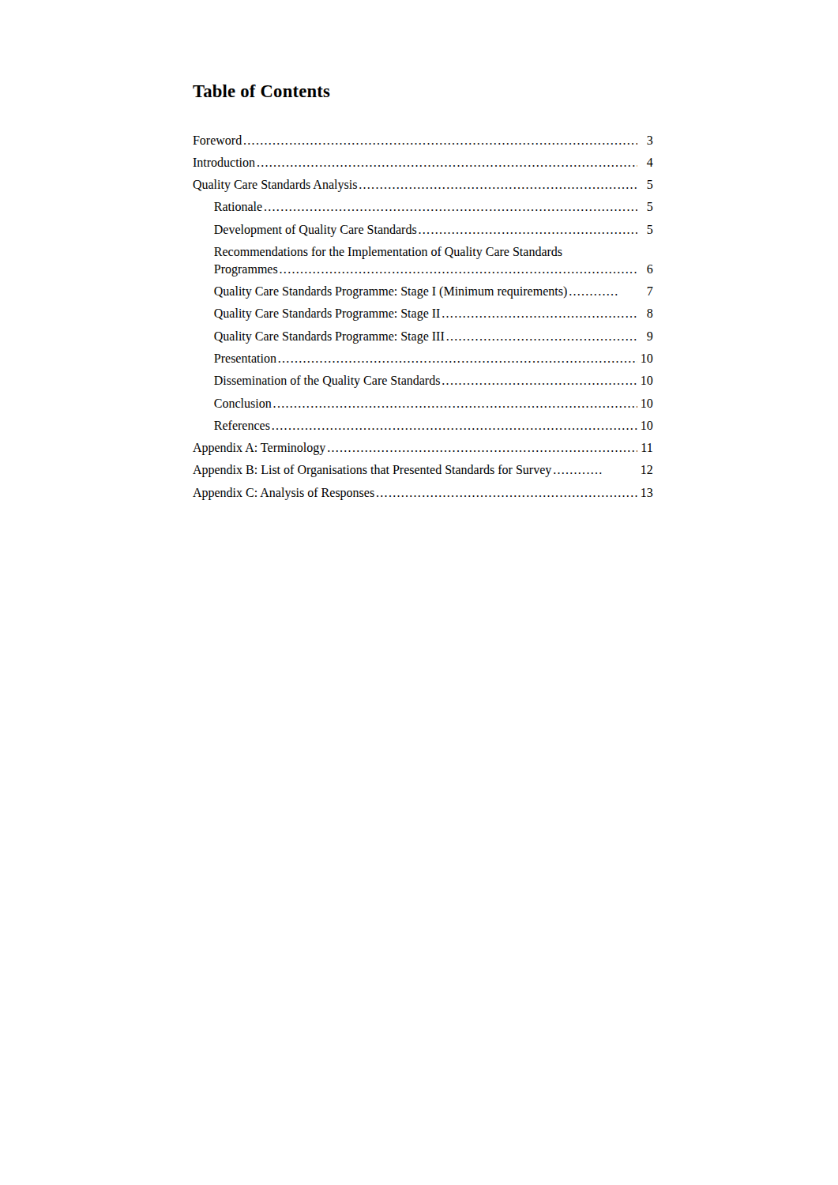Table of Contents
Foreword .................................................................................................. 3
Introduction ............................................................................................. 4
Quality Care Standards Analysis ..................................................................... 5
Rationale ............................................................................................... 5
Development of Quality Care Standards .......................................................... 5
Recommendations for the Implementation of Quality Care Standards Programmes ................................................................................................. 6
Quality Care Standards Programme: Stage I (Minimum requirements) ............ 7
Quality Care Standards Programme: Stage II ................................................. 8
Quality Care Standards Programme: Stage III ................................................ 9
Presentation ............................................................................................. 10
Dissemination of the Quality Care Standards ............................................... 10
Conclusion .............................................................................................. 10
References ................................................................................................ 10
Appendix A: Terminology ............................................................................... 11
Appendix B: List of Organisations that Presented Standards for Survey ............ 12
Appendix C: Analysis of Responses .................................................................. 13